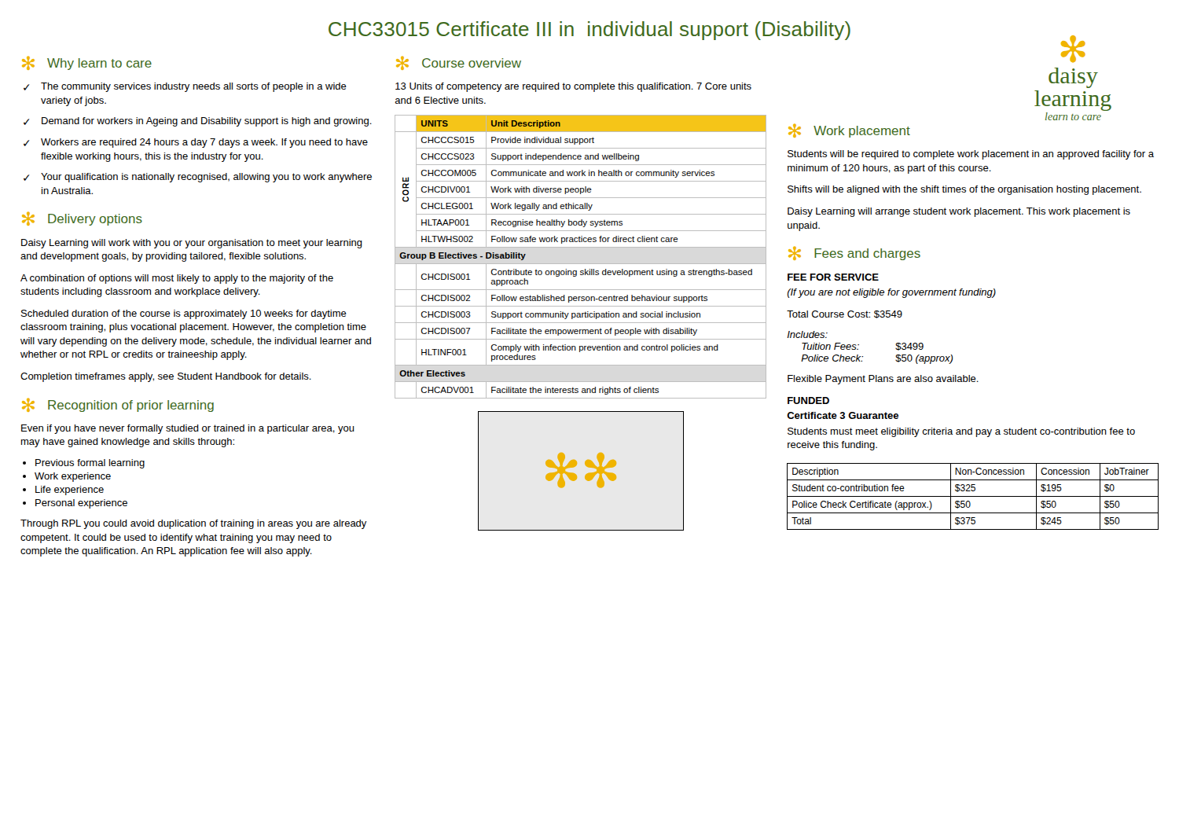✻
daisy
learning
learn to care
CHC33015 Certificate III in individual support (Disability)
Why learn to care
The community services industry needs all sorts of people in a wide variety of jobs.
Demand for workers in Ageing and Disability support is high and growing.
Workers are required 24 hours a day 7 days a week. If you need to have flexible working hours, this is the industry for you.
Your qualification is nationally recognised, allowing you to work anywhere in Australia.
Delivery options
Daisy Learning will work with you or your organisation to meet your learning and development goals, by providing tailored, flexible solutions.
A combination of options will most likely to apply to the majority of the students including classroom and workplace delivery.
Scheduled duration of the course is approximately 10 weeks for daytime classroom training, plus vocational placement. However, the completion time will vary depending on the delivery mode, schedule, the individual learner and whether or not RPL or credits or traineeship apply.
Completion timeframes apply, see Student Handbook for details.
Recognition of prior learning
Even if you have never formally studied or trained in a particular area, you may have gained knowledge and skills through:
Previous formal learning
Work experience
Life experience
Personal experience
Through RPL you could avoid duplication of training in areas you are already competent. It could be used to identify what training you may need to complete the qualification. An RPL application fee will also apply.
Course overview
13 Units of competency are required to complete this qualification. 7 Core units and 6 Elective units.
| | UNITS | Unit Description |
| --- | --- | --- |
| CORE | CHCCCS015 | Provide individual support |
| CHCCCS023 | Support independence and wellbeing |
| CHCCOM005 | Communicate and work in health or community services |
| CHCDIV001 | Work with diverse people |
| CHCLEG001 | Work legally and ethically |
| HLTAAP001 | Recognise healthy body systems |
| HLTWHS002 | Follow safe work practices for direct client care |
| Group B Electives - Disability |
| | CHCDIS001 | Contribute to ongoing skills development using a strengths-based approach |
| | CHCDIS002 | Follow established person-centred behaviour supports |
| | CHCDIS003 | Support community participation and social inclusion |
| | CHCDIS007 | Facilitate the empowerment of people with disability |
| | HLTINF001 | Comply with infection prevention and control policies and procedures |
| Other Electives |
| | CHCADV001 | Facilitate the interests and rights of clients |
✻✻
Work placement
Students will be required to complete work placement in an approved facility for a minimum of 120 hours, as part of this course.
Shifts will be aligned with the shift times of the organisation hosting placement.
Daisy Learning will arrange student work placement. This work placement is unpaid.
Fees and charges
FEE FOR SERVICE
(If you are not eligible for government funding)
Total Course Cost: $3549
Includes:
Tuition Fees:
$3499
Police Check:
$50 (approx)
Flexible Payment Plans are also available.
FUNDED
Certificate 3 Guarantee
Students must meet eligibility criteria and pay a student co-contribution fee to receive this funding.
| Description | Non-Concession | Concession | JobTrainer |
| --- | --- | --- | --- |
| Student co-contribution fee | $325 | $195 | $0 |
| Police Check Certificate (approx.) | $50 | $50 | $50 |
| Total | $375 | $245 | $50 |